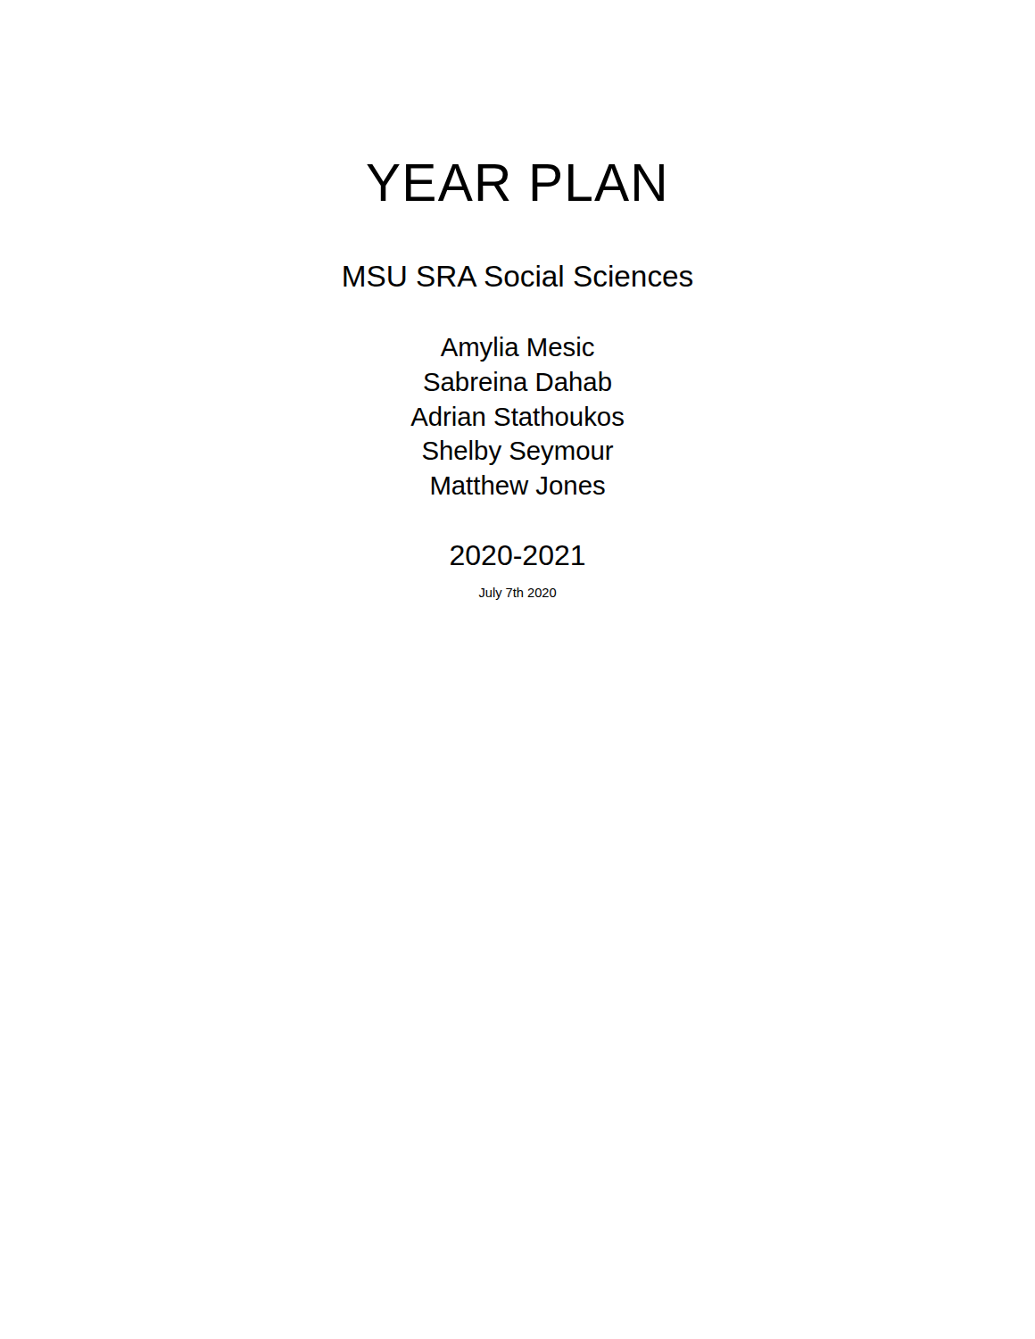YEAR PLAN
MSU SRA Social Sciences
Amylia Mesic
Sabreina Dahab
Adrian Stathoukos
Shelby Seymour
Matthew Jones
2020-2021
July 7th 2020